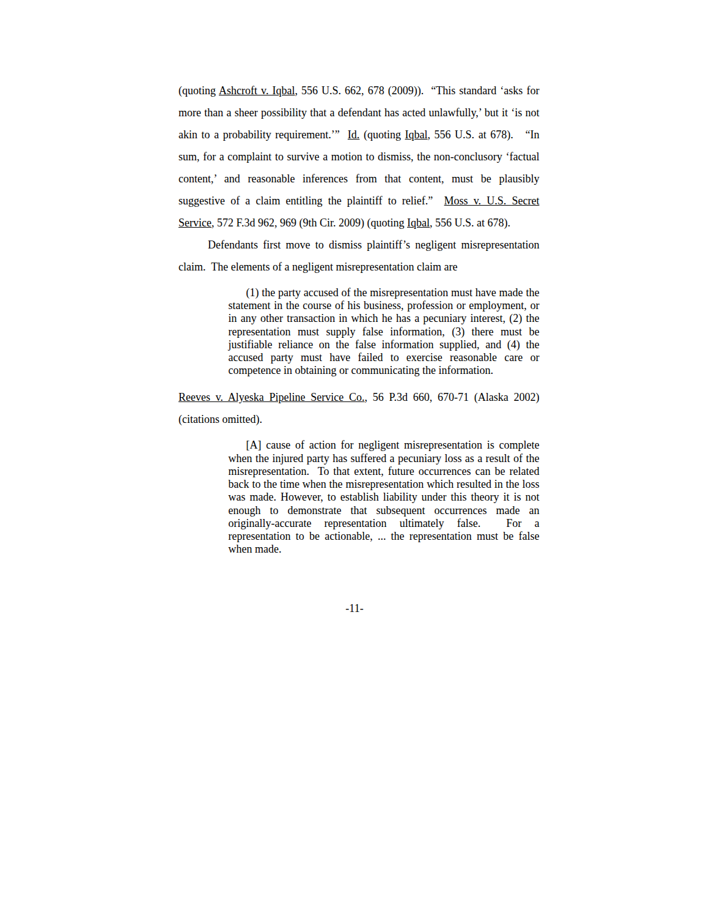(quoting Ashcroft v. Iqbal, 556 U.S. 662, 678 (2009)). “This standard ‘asks for more than a sheer possibility that a defendant has acted unlawfully,’ but it ‘is not akin to a probability requirement.’” Id. (quoting Iqbal, 556 U.S. at 678). “In sum, for a complaint to survive a motion to dismiss, the non-conclusory ‘factual content,’ and reasonable inferences from that content, must be plausibly suggestive of a claim entitling the plaintiff to relief.” Moss v. U.S. Secret Service, 572 F.3d 962, 969 (9th Cir. 2009) (quoting Iqbal, 556 U.S. at 678).
Defendants first move to dismiss plaintiff’s negligent misrepresentation claim. The elements of a negligent misrepresentation claim are
(1) the party accused of the misrepresentation must have made the statement in the course of his business, profession or employment, or in any other transaction in which he has a pecuniary interest, (2) the representation must supply false information, (3) there must be justifiable reliance on the false information supplied, and (4) the accused party must have failed to exercise reasonable care or competence in obtaining or communicating the information.
Reeves v. Alyeska Pipeline Service Co., 56 P.3d 660, 670-71 (Alaska 2002) (citations omitted).
[A] cause of action for negligent misrepresentation is complete when the injured party has suffered a pecuniary loss as a result of the misrepresentation. To that extent, future occurrences can be related back to the time when the misrepresentation which resulted in the loss was made. However, to establish liability under this theory it is not enough to demonstrate that subsequent occurrences made an originally-accurate represen­tation ultimately false. For a representation to be actionable, ... the representation must be false when made.
-11-